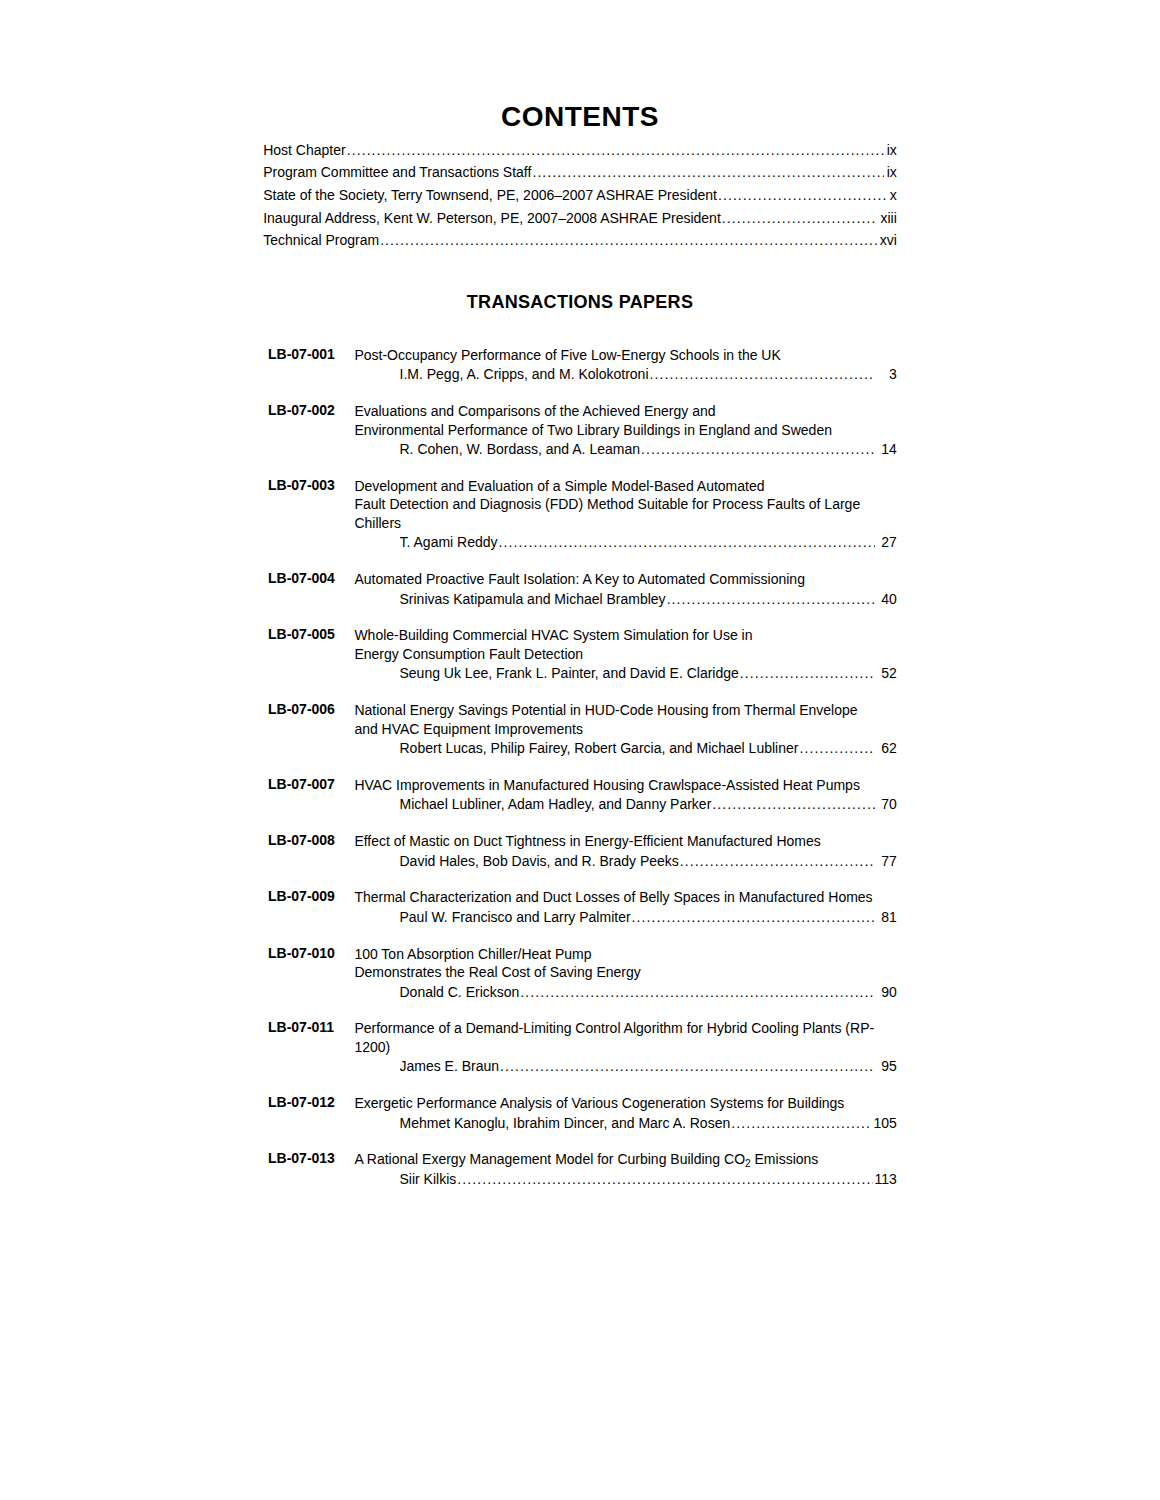CONTENTS
Host Chapter .................................................................................................................................................. ix
Program Committee and Transactions Staff ............................................................................................. ix
State of the Society, Terry Townsend, PE, 2006–2007 ASHRAE President ........................................................... x
Inaugural Address, Kent W. Peterson, PE, 2007–2008 ASHRAE President ......................................................... xiii
Technical Program ......................................................................................................................................... xvi
TRANSACTIONS PAPERS
LB-07-001
Post-Occupancy Performance of Five Low-Energy Schools in the UK
I.M. Pegg, A. Cripps, and M. Kolokotroni ..................................................................................... 3
LB-07-002
Evaluations and Comparisons of the Achieved Energy and
Environmental Performance of Two Library Buildings in England and Sweden
R. Cohen, W. Bordass, and A. Leaman ....................................................................................... 14
LB-07-003
Development and Evaluation of a Simple Model-Based Automated
Fault Detection and Diagnosis (FDD) Method Suitable for Process Faults of Large Chillers
T. Agami Reddy ......................................................................................................................... 27
LB-07-004
Automated Proactive Fault Isolation: A Key to Automated Commissioning
Srinivas Katipamula and Michael Brambley ................................................................................. 40
LB-07-005
Whole-Building Commercial HVAC System Simulation for Use in
Energy Consumption Fault Detection
Seung Uk Lee, Frank L. Painter, and David E. Claridge ............................................................. 52
LB-07-006
National Energy Savings Potential in HUD-Code Housing from Thermal Envelope
and HVAC Equipment Improvements
Robert Lucas, Philip Fairey, Robert Garcia, and Michael Lubliner ............................................... 62
LB-07-007
HVAC Improvements in Manufactured Housing Crawlspace-Assisted Heat Pumps
Michael Lubliner, Adam Hadley, and Danny Parker ...................................................................... 70
LB-07-008
Effect of Mastic on Duct Tightness in Energy-Efficient Manufactured Homes
David Hales, Bob Davis, and R. Brady Peeks ............................................................................. 77
LB-07-009
Thermal Characterization and Duct Losses of Belly Spaces in Manufactured Homes
Paul W. Francisco and Larry Palmiter ....................................................................................... 81
LB-07-010
100 Ton Absorption Chiller/Heat Pump
Demonstrates the Real Cost of Saving Energy
Donald C. Erickson ..................................................................................................................... 90
LB-07-011
Performance of a Demand-Limiting Control Algorithm for Hybrid Cooling Plants (RP-1200)
James E. Braun .......................................................................................................................... 95
LB-07-012
Exergetic Performance Analysis of Various Cogeneration Systems for Buildings
Mehmet Kanoglu, Ibrahim Dincer, and Marc A. Rosen .............................................................. 105
LB-07-013
A Rational Exergy Management Model for Curbing Building CO2 Emissions
Siir Kilkis ................................................................................................................................. 113